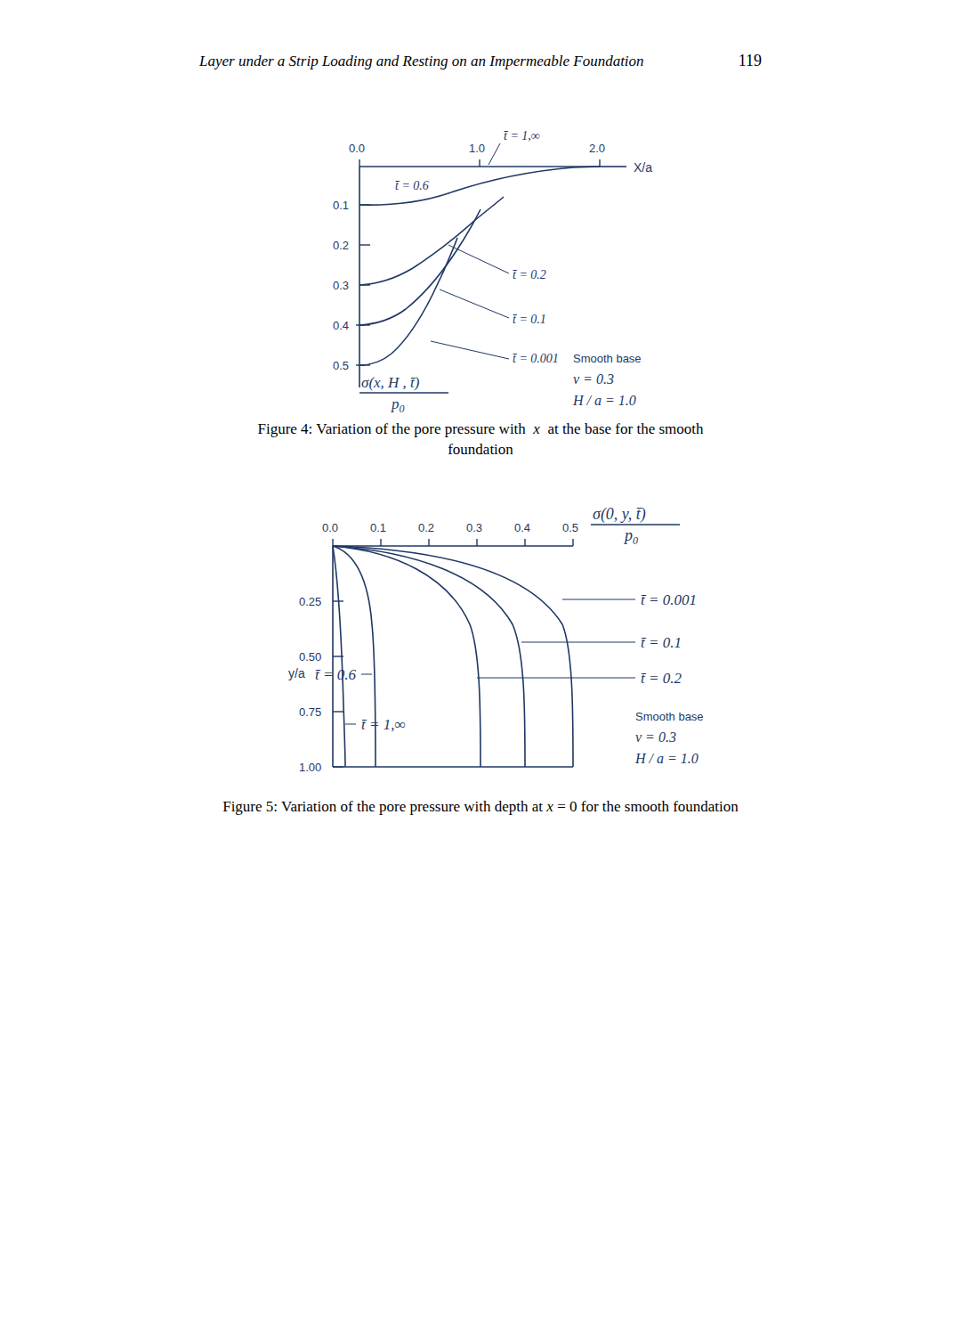Layer under a Strip Loading and Resting on an Impermeable Foundation 119
0.0 1.0 2.0 X/a t̄ = 1,∞ 0.1 0.2 0.3 0.4 0.5 t̄ = 0.6 t̄ = 0.2 t̄ = 0.1 t̄ = 0.001 σ(x, H , t̄) p0 Smooth base ν = 0.3 H / a = 1.0
Figure 4: Variation of the pore pressure with x at the base for the smooth
foundation
0.0 0.1 0.2 0.3 0.4 0.5 σ(0, y, t̄) p0 0.25 0.50 0.75 1.00 y/a t̄ = 0.001 t̄ = 0.1 t̄ = 0.2 t̄ = 0.6 t̄ = 1,∞ Smooth base ν = 0.3 H / a = 1.0
Figure 5: Variation of the pore pressure with depth at x = 0 for the smooth foundation